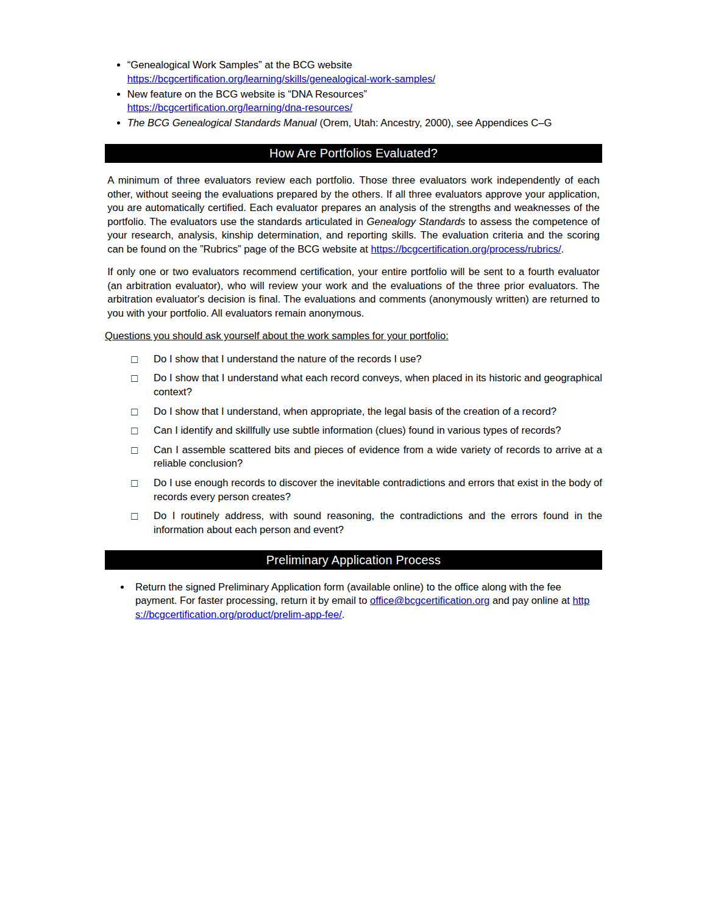“Genealogical Work Samples” at the BCG website
https://bcgcertification.org/learning/skills/genealogical-work-samples/
New feature on the BCG website is “DNA Resources”
https://bcgcertification.org/learning/dna-resources/
The BCG Genealogical Standards Manual (Orem, Utah: Ancestry, 2000), see Appendices C–G
How Are Portfolios Evaluated?
A minimum of three evaluators review each portfolio. Those three evaluators work independently of each other, without seeing the evaluations prepared by the others. If all three evaluators approve your application, you are automatically certified. Each evaluator prepares an analysis of the strengths and weaknesses of the portfolio. The evaluators use the standards articulated in Genealogy Standards to assess the competence of your research, analysis, kinship determination, and reporting skills. The evaluation criteria and the scoring can be found on the ”Rubrics” page of the BCG website at https://bcgcertification.org/process/rubrics/.
If only one or two evaluators recommend certification, your entire portfolio will be sent to a fourth evaluator (an arbitration evaluator), who will review your work and the evaluations of the three prior evaluators. The arbitration evaluator's decision is final. The evaluations and comments (anonymously written) are returned to you with your portfolio. All evaluators remain anonymous.
Questions you should ask yourself about the work samples for your portfolio:
Do I show that I understand the nature of the records I use?
Do I show that I understand what each record conveys, when placed in its historic and geographical context?
Do I show that I understand, when appropriate, the legal basis of the creation of a record?
Can I identify and skillfully use subtle information (clues) found in various types of records?
Can I assemble scattered bits and pieces of evidence from a wide variety of records to arrive at a reliable conclusion?
Do I use enough records to discover the inevitable contradictions and errors that exist in the body of records every person creates?
Do I routinely address, with sound reasoning, the contradictions and the errors found in the information about each person and event?
Preliminary Application Process
Return the signed Preliminary Application form (available online) to the office along with the fee payment. For faster processing, return it by email to office@bcgcertification.org and pay online at https://bcgcertification.org/product/prelim-app-fee/.